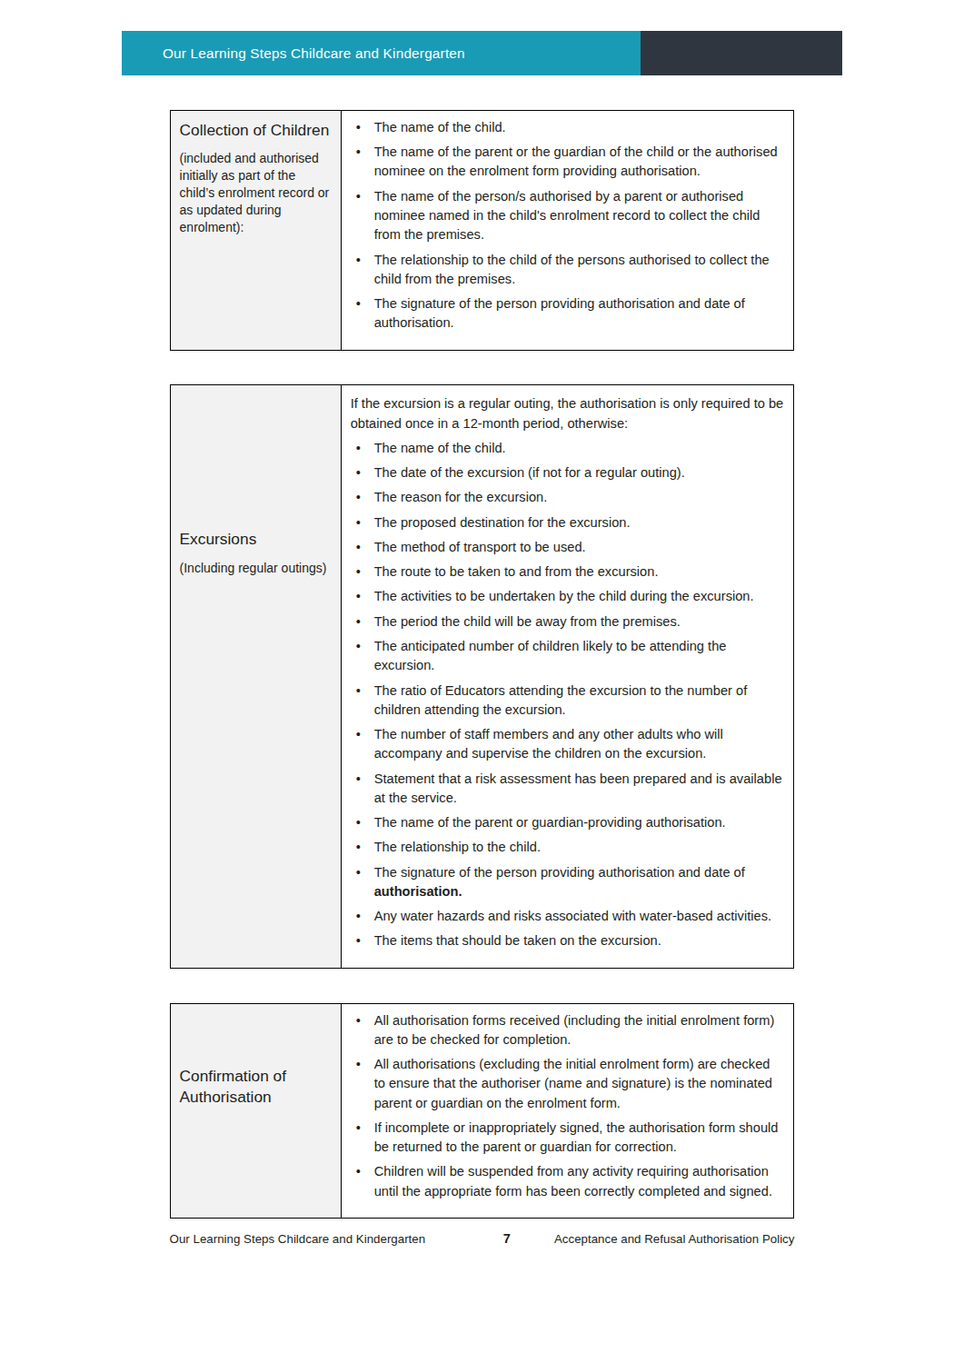Our Learning Steps Childcare and Kindergarten
| Collection of Children (included and authorised initially as part of the child’s enrolment record or as updated during enrolment): | The name of the child. The name of the parent or the guardian of the child or the authorised nominee on the enrolment form providing authorisation. The name of the person/s authorised by a parent or authorised nominee named in the child's enrolment record to collect the child from the premises. The relationship to the child of the persons authorised to collect the child from the premises. The signature of the person providing authorisation and date of authorisation. |
| Excursions (Including regular outings) | If the excursion is a regular outing, the authorisation is only required to be obtained once in a 12-month period, otherwise: The name of the child. The date of the excursion (if not for a regular outing). The reason for the excursion. The proposed destination for the excursion. The method of transport to be used. The route to be taken to and from the excursion. The activities to be undertaken by the child during the excursion. The period the child will be away from the premises. The anticipated number of children likely to be attending the excursion. The ratio of Educators attending the excursion to the number of children attending the excursion. The number of staff members and any other adults who will accompany and supervise the children on the excursion. Statement that a risk assessment has been prepared and is available at the service. The name of the parent or guardian-providing authorisation. The relationship to the child. The signature of the person providing authorisation and date of authorisation. Any water hazards and risks associated with water-based activities. The items that should be taken on the excursion. |
| Confirmation of Authorisation | All authorisation forms received (including the initial enrolment form) are to be checked for completion. All authorisations (excluding the initial enrolment form) are checked to ensure that the authoriser (name and signature) is the nominated parent or guardian on the enrolment form. If incomplete or inappropriately signed, the authorisation form should be returned to the parent or guardian for correction. Children will be suspended from any activity requiring authorisation until the appropriate form has been correctly completed and signed. |
Our Learning Steps Childcare and Kindergarten
7
Acceptance and Refusal Authorisation Policy